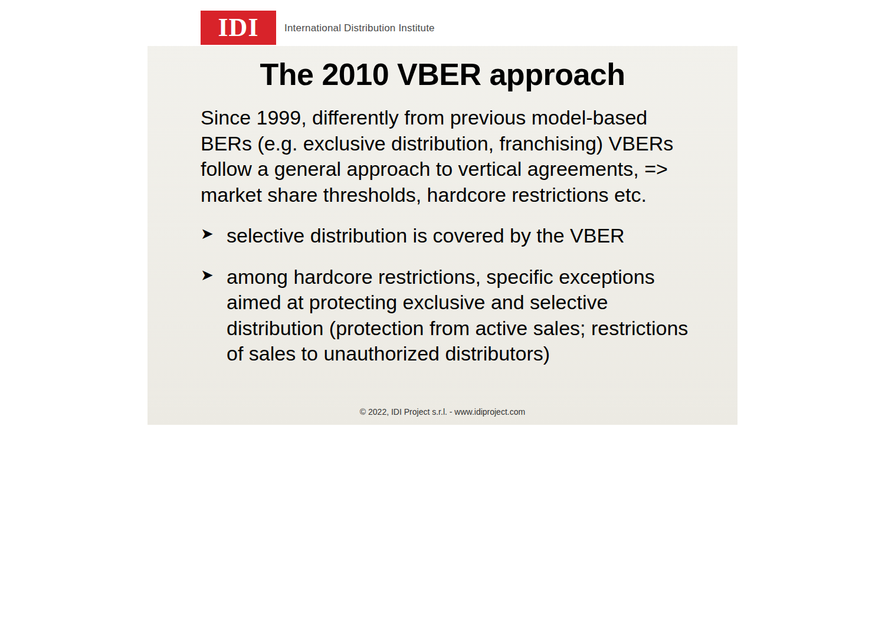IDI
International Distribution Institute
The 2010 VBER approach
Since 1999, differently from previous model-based BERs (e.g. exclusive distribution, franchising) VBERs follow a general approach to vertical agreements, => market share thresholds, hardcore restrictions etc.
selective distribution is covered by the VBER
among hardcore restrictions, specific exceptions aimed at protecting exclusive and selective distribution (protection from active sales; restrictions of sales to unauthorized distributors)
© 2022, IDI Project s.r.l. - www.idiproject.com